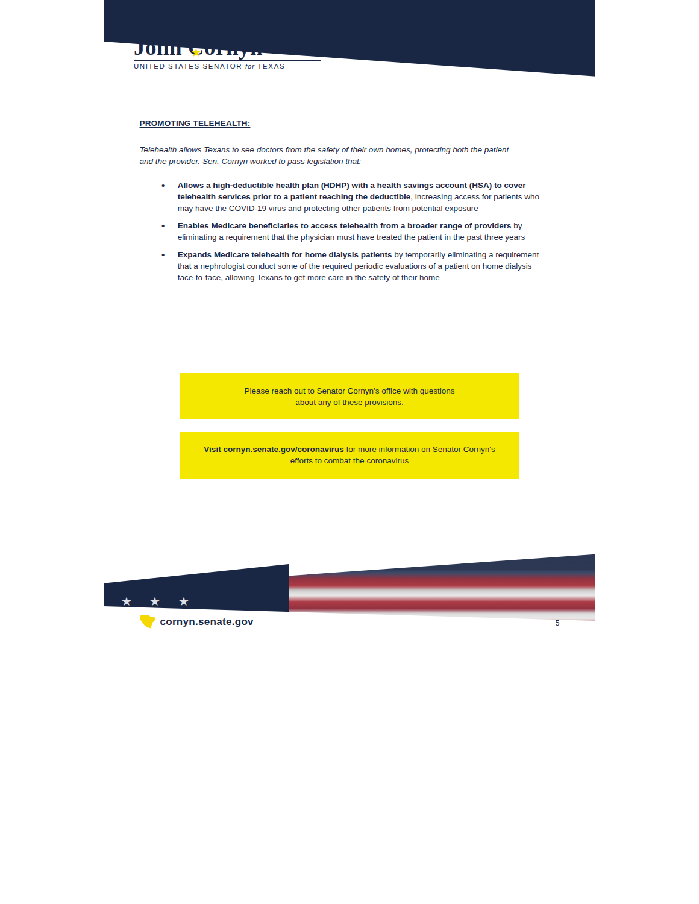John★ Cornyn
UNITED STATES SENATOR for TEXAS
PROMOTING TELEHEALTH:
Telehealth allows Texans to see doctors from the safety of their own homes, protecting both the patient and the provider. Sen. Cornyn worked to pass legislation that:
Allows a high-deductible health plan (HDHP) with a health savings account (HSA) to cover telehealth services prior to a patient reaching the deductible, increasing access for patients who may have the COVID-19 virus and protecting other patients from potential exposure
Enables Medicare beneficiaries to access telehealth from a broader range of providers by eliminating a requirement that the physician must have treated the patient in the past three years
Expands Medicare telehealth for home dialysis patients by temporarily eliminating a requirement that a nephrologist conduct some of the required periodic evaluations of a patient on home dialysis face-to-face, allowing Texans to get more care in the safety of their home
Please reach out to Senator Cornyn's office with questions
about any of these provisions.
Visit cornyn.senate.gov/coronavirus for more information on Senator Cornyn's efforts to combat the coronavirus
★ ★ ★
★ ★ ★
cornyn.senate.gov
5